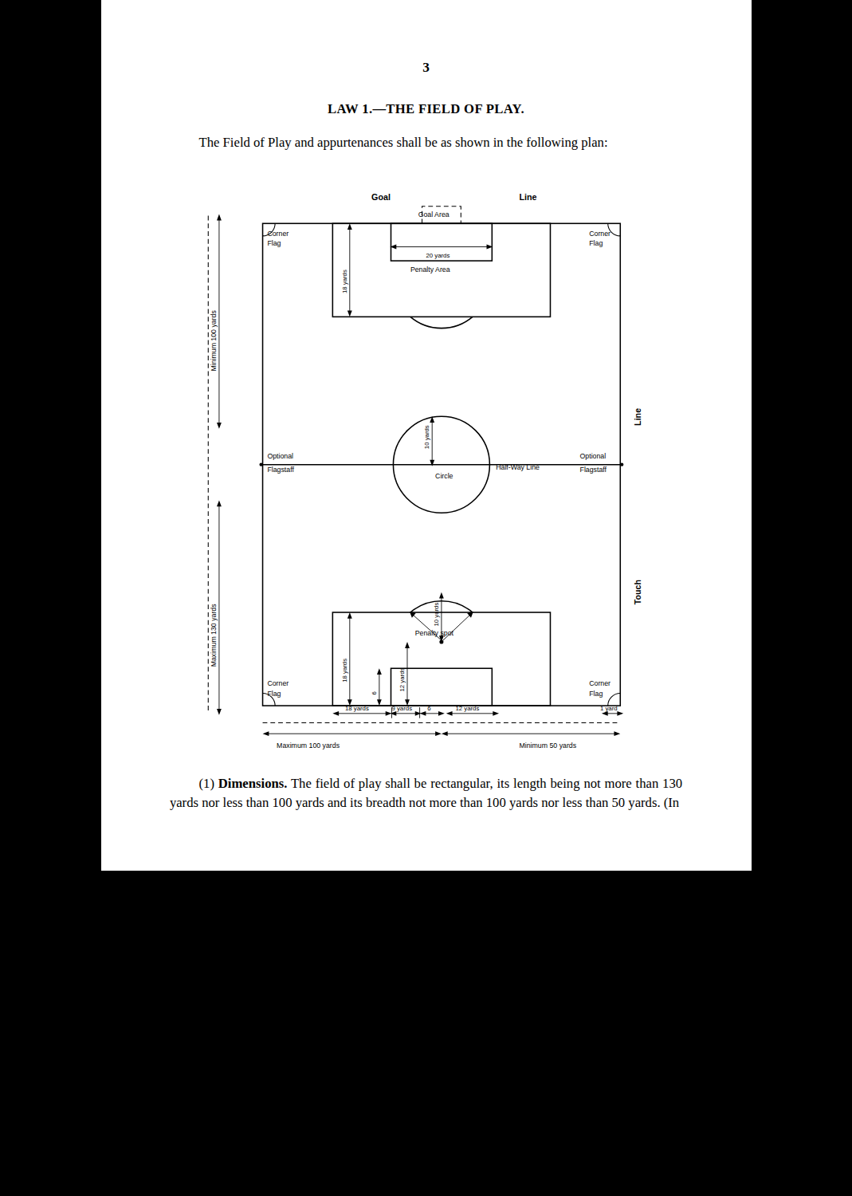3
LAW 1.—THE FIELD OF PLAY.
The Field of Play and appurtenances shall be as shown in the following plan:
Minimum 100 yards Maximum 130 yards 10 yards Circle Goal Line Goal Area 18 yards 20 yards Penalty Area Corner Flag Corner Flag Line Touch Optional Flagstaff Optional Flagstaff Half-Way Line Penalty spot 10 yards Corner Flag Corner Flag 18 yards 6 12 yards 18 yards 9 yards 6 12 yards 1 yard Maximum 100 yards Minimum 50 yards
(1) Dimensions. The field of play shall be rectangular, its length being not more than 130 yards nor less than 100 yards and its breadth not more than 100 yards nor less than 50 yards. (In